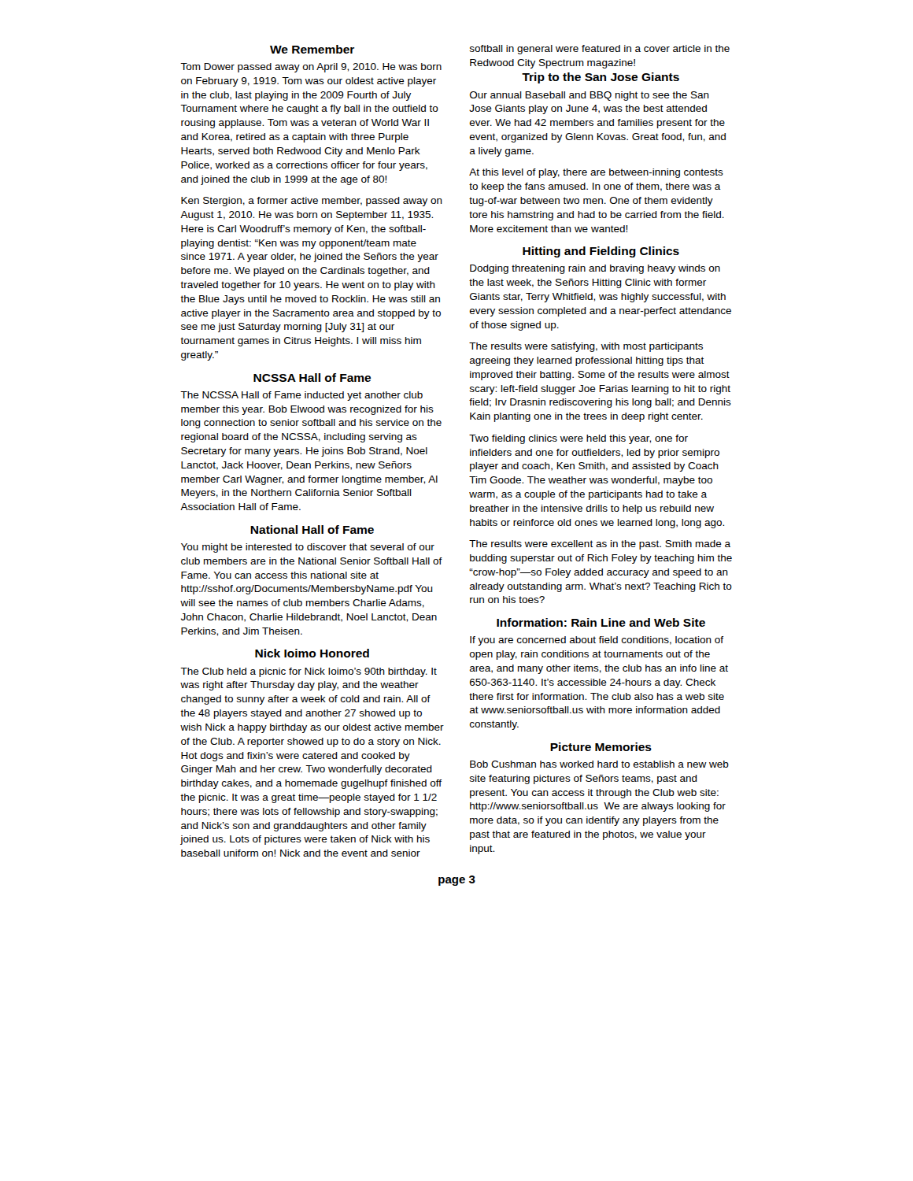We Remember
Tom Dower passed away on April 9, 2010. He was born on February 9, 1919. Tom was our oldest active player in the club, last playing in the 2009 Fourth of July Tournament where he caught a fly ball in the outfield to rousing applause. Tom was a veteran of World War II and Korea, retired as a captain with three Purple Hearts, served both Redwood City and Menlo Park Police, worked as a corrections officer for four years, and joined the club in 1999 at the age of 80!
Ken Stergion, a former active member, passed away on August 1, 2010. He was born on September 11, 1935. Here is Carl Woodruff’s memory of Ken, the softball-playing dentist: “Ken was my opponent/team mate since 1971. A year older, he joined the Señors the year before me. We played on the Cardinals together, and traveled together for 10 years. He went on to play with the Blue Jays until he moved to Rocklin. He was still an active player in the Sacramento area and stopped by to see me just Saturday morning [July 31] at our tournament games in Citrus Heights. I will miss him greatly.”
NCSSA Hall of Fame
The NCSSA Hall of Fame inducted yet another club member this year. Bob Elwood was recognized for his long connection to senior softball and his service on the regional board of the NCSSA, including serving as Secretary for many years. He joins Bob Strand, Noel Lanctot, Jack Hoover, Dean Perkins, new Señors member Carl Wagner, and former longtime member, Al Meyers, in the Northern California Senior Softball Association Hall of Fame.
National Hall of Fame
You might be interested to discover that several of our club members are in the National Senior Softball Hall of Fame. You can access this national site at http://sshof.org/Documents/MembersbyName.pdf You will see the names of club members Charlie Adams, John Chacon, Charlie Hildebrandt, Noel Lanctot, Dean Perkins, and Jim Theisen.
Nick Ioimo Honored
The Club held a picnic for Nick Ioimo’s 90th birthday. It was right after Thursday day play, and the weather changed to sunny after a week of cold and rain. All of the 48 players stayed and another 27 showed up to wish Nick a happy birthday as our oldest active member of the Club. A reporter showed up to do a story on Nick. Hot dogs and fixin’s were catered and cooked by Ginger Mah and her crew. Two wonderfully decorated birthday cakes, and a homemade gugelhupf finished off the picnic. It was a great time—people stayed for 1 1/2 hours; there was lots of fellowship and story-swapping; and Nick’s son and granddaughters and other family joined us. Lots of pictures were taken of Nick with his baseball uniform on! Nick and the event and senior softball in general were featured in a cover article in the Redwood City Spectrum magazine!
Trip to the San Jose Giants
Our annual Baseball and BBQ night to see the San Jose Giants play on June 4, was the best attended ever. We had 42 members and families present for the event, organized by Glenn Kovas. Great food, fun, and a lively game.
At this level of play, there are between-inning contests to keep the fans amused. In one of them, there was a tug-of-war between two men. One of them evidently tore his hamstring and had to be carried from the field. More excitement than we wanted!
Hitting and Fielding Clinics
Dodging threatening rain and braving heavy winds on the last week, the Señors Hitting Clinic with former Giants star, Terry Whitfield, was highly successful, with every session completed and a near-perfect attendance of those signed up.
The results were satisfying, with most participants agreeing they learned professional hitting tips that improved their batting. Some of the results were almost scary: left-field slugger Joe Farias learning to hit to right field; Irv Drasnin rediscovering his long ball; and Dennis Kain planting one in the trees in deep right center.
Two fielding clinics were held this year, one for infielders and one for outfielders, led by prior semipro player and coach, Ken Smith, and assisted by Coach Tim Goode. The weather was wonderful, maybe too warm, as a couple of the participants had to take a breather in the intensive drills to help us rebuild new habits or reinforce old ones we learned long, long ago.
The results were excellent as in the past. Smith made a budding superstar out of Rich Foley by teaching him the “crow-hop”—so Foley added accuracy and speed to an already outstanding arm. What’s next? Teaching Rich to run on his toes?
Information: Rain Line and Web Site
If you are concerned about field conditions, location of open play, rain conditions at tournaments out of the area, and many other items, the club has an info line at 650-363-1140. It’s accessible 24-hours a day. Check there first for information. The club also has a web site at www.seniorsoftball.us with more information added constantly.
Picture Memories
Bob Cushman has worked hard to establish a new web site featuring pictures of Señors teams, past and present. You can access it through the Club web site: http://www.seniorsoftball.us We are always looking for more data, so if you can identify any players from the past that are featured in the photos, we value your input.
page 3